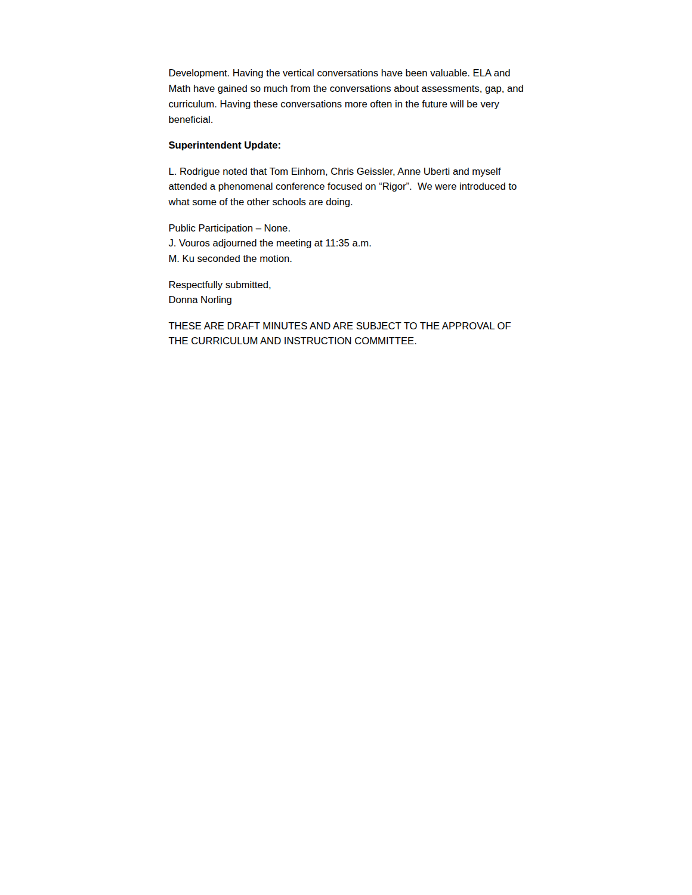Development. Having the vertical conversations have been valuable. ELA and Math have gained so much from the conversations about assessments, gap, and curriculum. Having these conversations more often in the future will be very beneficial.
Superintendent Update:
L. Rodrigue noted that Tom Einhorn, Chris Geissler, Anne Uberti and myself attended a phenomenal conference focused on “Rigor”. We were introduced to what some of the other schools are doing.
Public Participation – None.
J. Vouros adjourned the meeting at 11:35 a.m.
M. Ku seconded the motion.
Respectfully submitted,
Donna Norling
THESE ARE DRAFT MINUTES AND ARE SUBJECT TO THE APPROVAL OF THE CURRICULUM AND INSTRUCTION COMMITTEE.